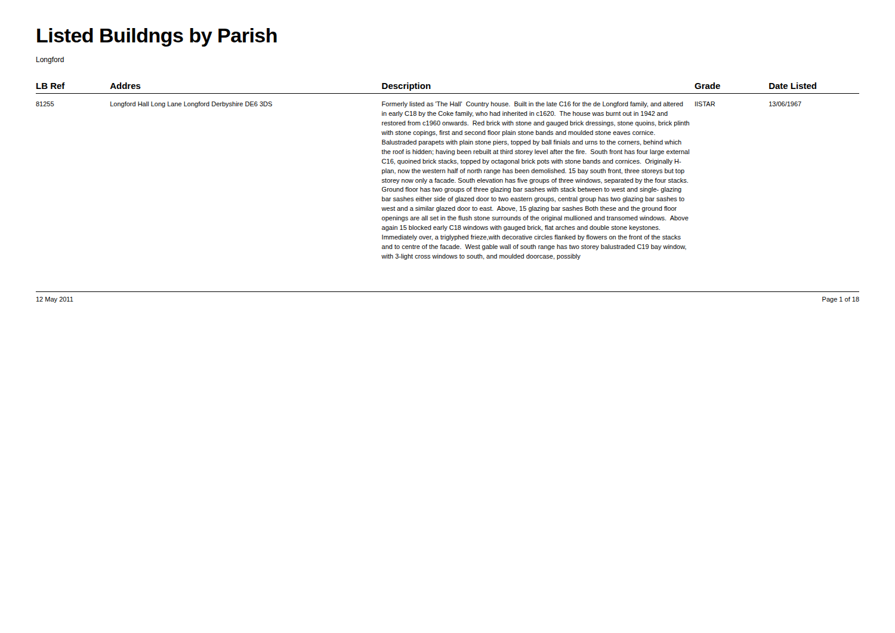Listed Buildngs by Parish
Longford
| LB Ref | Addres | Description | Grade | Date Listed |
| --- | --- | --- | --- | --- |
| 81255 | Longford Hall Long Lane Longford Derbyshire DE6 3DS | Formerly listed as 'The Hall' Country house. Built in the late C16 for the de Longford family, and altered in early C18 by the Coke family, who had inherited in c1620. The house was burnt out in 1942 and restored from c1960 onwards. Red brick with stone and gauged brick dressings, stone quoins, brick plinth with stone copings, first and second floor plain stone bands and moulded stone eaves cornice. Balustraded parapets with plain stone piers, topped by ball finials and urns to the corners, behind which the roof is hidden; having been rebuilt at third storey level after the fire. South front has four large external C16, quoined brick stacks, topped by octagonal brick pots with stone bands and cornices. Originally H-plan, now the western half of north range has been demolished. 15 bay south front, three storeys but top storey now only a facade. South elevation has five groups of three windows, separated by the four stacks. Ground floor has two groups of three glazing bar sashes with stack between to west and single- glazing bar sashes either side of glazed door to two eastern groups, central group has two glazing bar sashes to west and a similar glazed door to east. Above, 15 glazing bar sashes Both these and the ground floor openings are all set in the flush stone surrounds of the original mullioned and transomed windows. Above again 15 blocked early C18 windows with gauged brick, flat arches and double stone keystones. Immediately over, a triglyphed frieze,with decorative circles flanked by flowers on the front of the stacks and to centre of the facade. West gable wall of south range has two storey balustraded C19 bay window, with 3-light cross windows to south, and moulded doorcase, possibly | IISTAR | 13/06/1967 |
12 May 2011 Page 1 of 18